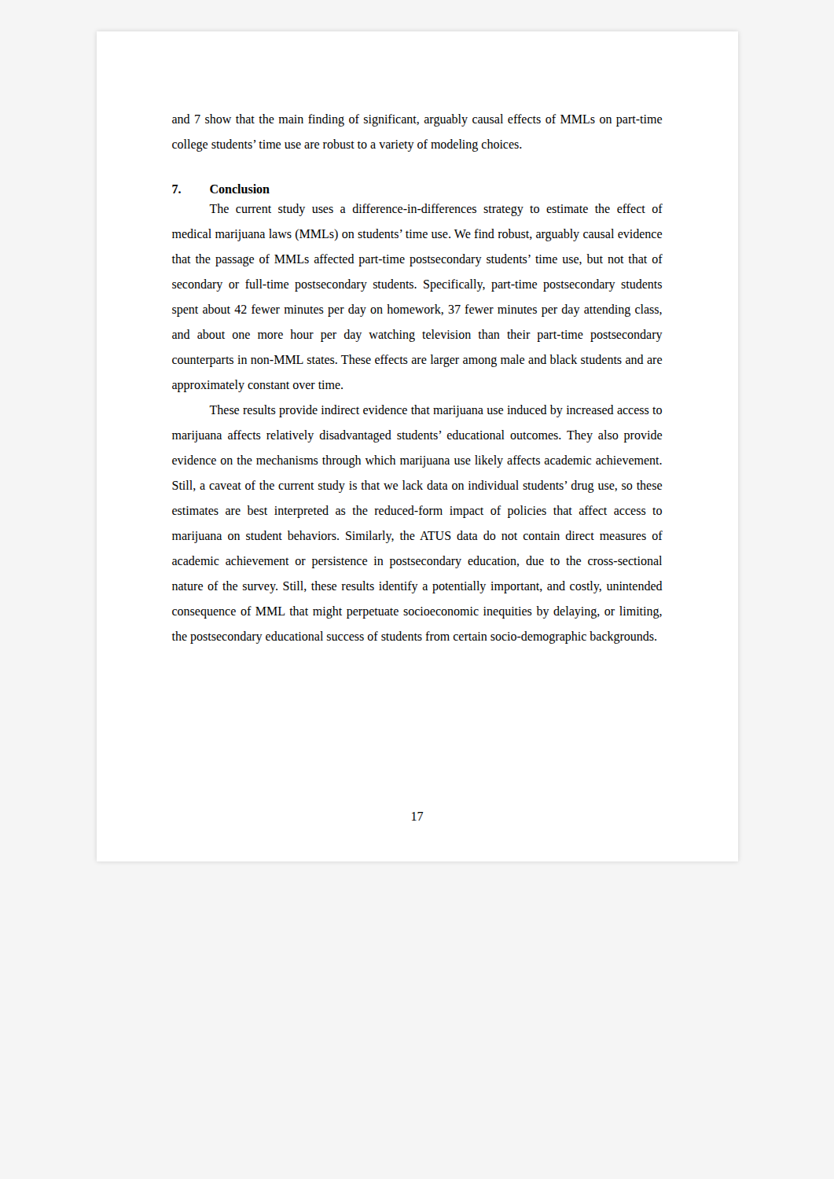and 7 show that the main finding of significant, arguably causal effects of MMLs on part-time college students’ time use are robust to a variety of modeling choices.
7. Conclusion
The current study uses a difference-in-differences strategy to estimate the effect of medical marijuana laws (MMLs) on students’ time use. We find robust, arguably causal evidence that the passage of MMLs affected part-time postsecondary students’ time use, but not that of secondary or full-time postsecondary students. Specifically, part-time postsecondary students spent about 42 fewer minutes per day on homework, 37 fewer minutes per day attending class, and about one more hour per day watching television than their part-time postsecondary counterparts in non-MML states. These effects are larger among male and black students and are approximately constant over time.
These results provide indirect evidence that marijuana use induced by increased access to marijuana affects relatively disadvantaged students’ educational outcomes. They also provide evidence on the mechanisms through which marijuana use likely affects academic achievement. Still, a caveat of the current study is that we lack data on individual students’ drug use, so these estimates are best interpreted as the reduced-form impact of policies that affect access to marijuana on student behaviors. Similarly, the ATUS data do not contain direct measures of academic achievement or persistence in postsecondary education, due to the cross-sectional nature of the survey. Still, these results identify a potentially important, and costly, unintended consequence of MML that might perpetuate socioeconomic inequities by delaying, or limiting, the postsecondary educational success of students from certain socio-demographic backgrounds.
17